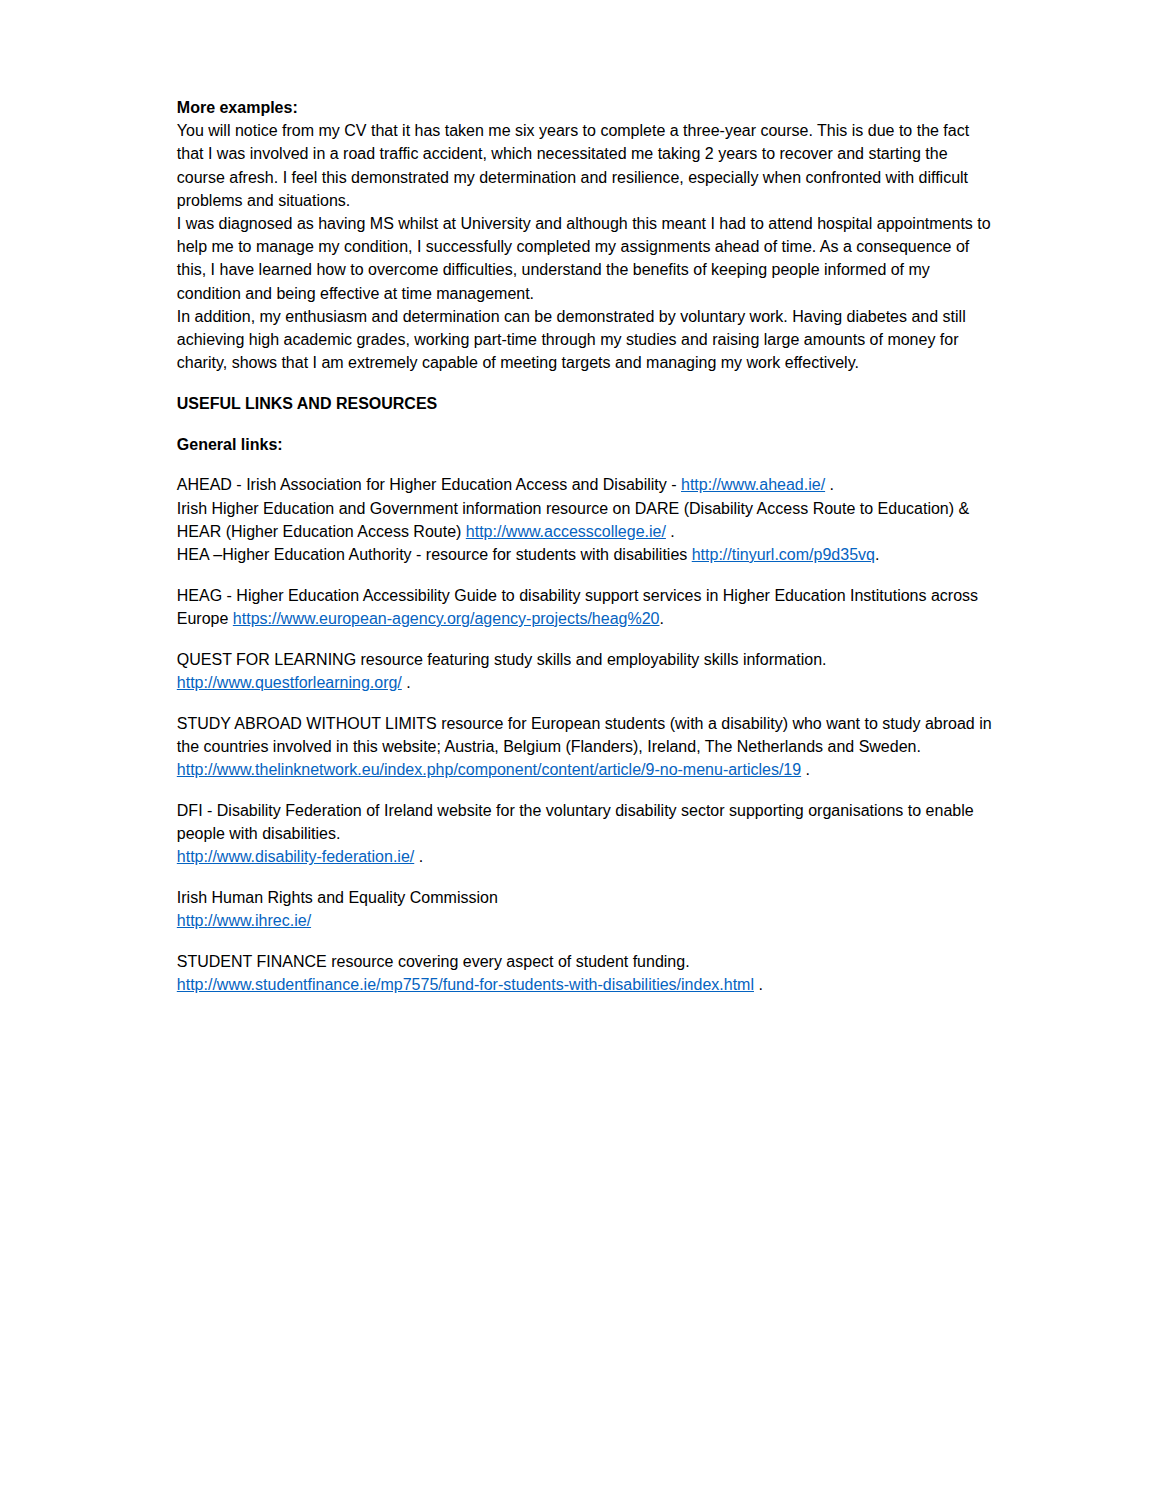More examples:
You will notice from my CV that it has taken me six years to complete a three-year course. This is due to the fact that I was involved in a road traffic accident, which necessitated me taking 2 years to recover and starting the course afresh. I feel this demonstrated my determination and resilience, especially when confronted with difficult problems and situations.
I was diagnosed as having MS whilst at University and although this meant I had to attend hospital appointments to help me to manage my condition, I successfully completed my assignments ahead of time. As a consequence of this, I have learned how to overcome difficulties, understand the benefits of keeping people informed of my condition and being effective at time management.
In addition, my enthusiasm and determination can be demonstrated by voluntary work. Having diabetes and still achieving high academic grades, working part-time through my studies and raising large amounts of money for charity, shows that I am extremely capable of meeting targets and managing my work effectively.
USEFUL LINKS AND RESOURCES
General links:
AHEAD - Irish Association for Higher Education Access and Disability - http://www.ahead.ie/ .
Irish Higher Education and Government information resource on DARE (Disability Access Route to Education) & HEAR (Higher Education Access Route) http://www.accesscollege.ie/ .
HEA –Higher Education Authority - resource for students with disabilities http://tinyurl.com/p9d35vq.
HEAG - Higher Education Accessibility Guide to disability support services in Higher Education Institutions across Europe https://www.european-agency.org/agency-projects/heag%20.
QUEST FOR LEARNING resource featuring study skills and employability skills information. http://www.questforlearning.org/ .
STUDY ABROAD WITHOUT LIMITS resource for European students (with a disability) who want to study abroad in the countries involved in this website; Austria, Belgium (Flanders), Ireland, The Netherlands and Sweden.
http://www.thelinknetwork.eu/index.php/component/content/article/9-no-menu-articles/19 .
DFI - Disability Federation of Ireland website for the voluntary disability sector supporting organisations to enable people with disabilities.
http://www.disability-federation.ie/ .
Irish Human Rights and Equality Commission
http://www.ihrec.ie/
STUDENT FINANCE resource covering every aspect of student funding.
http://www.studentfinance.ie/mp7575/fund-for-students-with-disabilities/index.html .